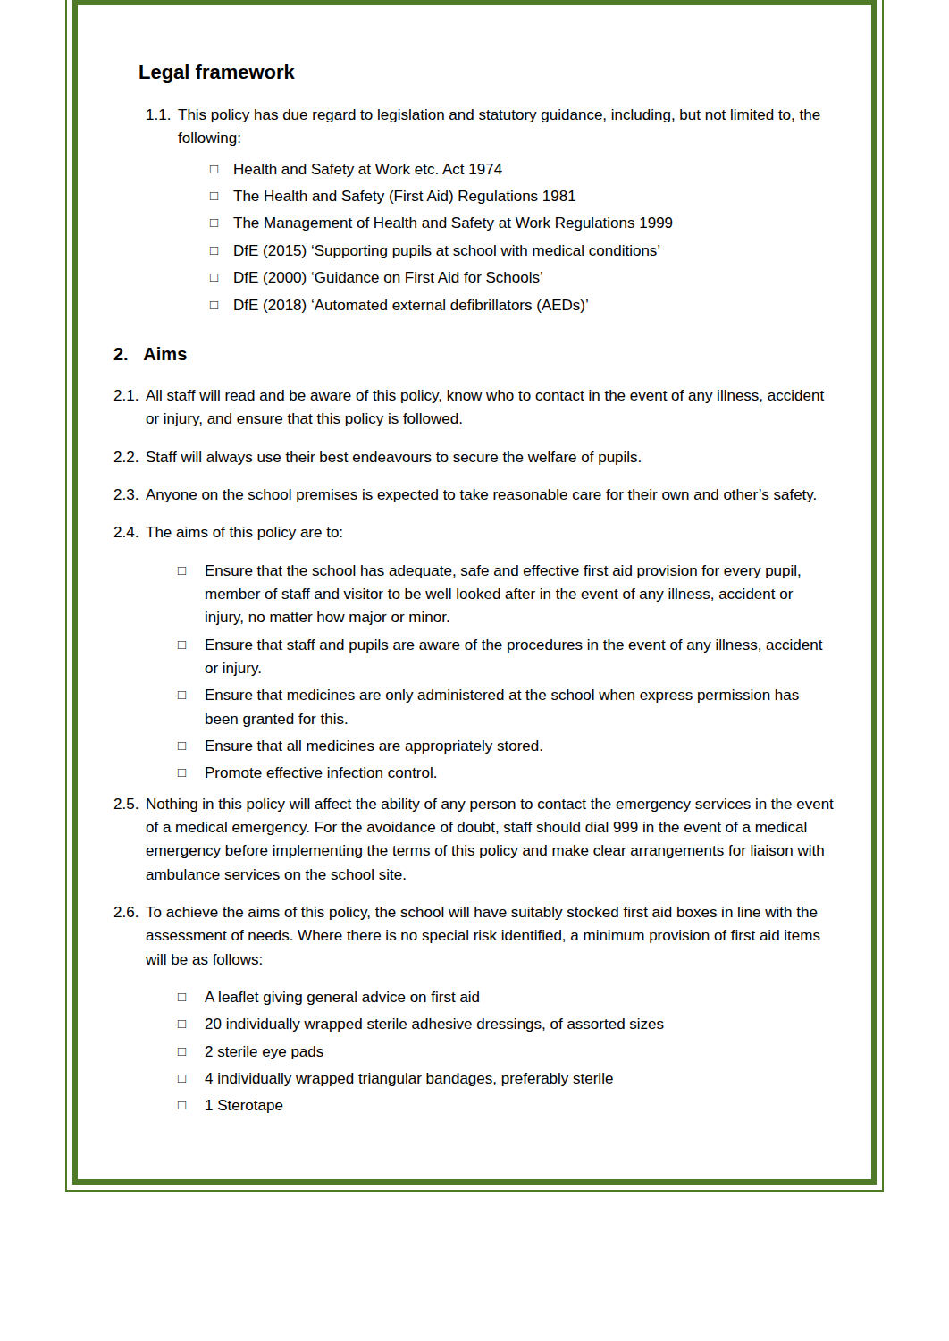Legal framework
1.1. This policy has due regard to legislation and statutory guidance, including, but not limited to, the following:
Health and Safety at Work etc. Act 1974
The Health and Safety (First Aid) Regulations 1981
The Management of Health and Safety at Work Regulations 1999
DfE (2015) ‘Supporting pupils at school with medical conditions’
DfE (2000) ‘Guidance on First Aid for Schools’
DfE (2018) ‘Automated external defibrillators (AEDs)’
2. Aims
2.1. All staff will read and be aware of this policy, know who to contact in the event of any illness, accident or injury, and ensure that this policy is followed.
2.2. Staff will always use their best endeavours to secure the welfare of pupils.
2.3. Anyone on the school premises is expected to take reasonable care for their own and other’s safety.
2.4. The aims of this policy are to:
Ensure that the school has adequate, safe and effective first aid provision for every pupil, member of staff and visitor to be well looked after in the event of any illness, accident or injury, no matter how major or minor.
Ensure that staff and pupils are aware of the procedures in the event of any illness, accident or injury.
Ensure that medicines are only administered at the school when express permission has been granted for this.
Ensure that all medicines are appropriately stored.
Promote effective infection control.
2.5. Nothing in this policy will affect the ability of any person to contact the emergency services in the event of a medical emergency. For the avoidance of doubt, staff should dial 999 in the event of a medical emergency before implementing the terms of this policy and make clear arrangements for liaison with ambulance services on the school site.
2.6. To achieve the aims of this policy, the school will have suitably stocked first aid boxes in line with the assessment of needs. Where there is no special risk identified, a minimum provision of first aid items will be as follows:
A leaflet giving general advice on first aid
20 individually wrapped sterile adhesive dressings, of assorted sizes
2 sterile eye pads
4 individually wrapped triangular bandages, preferably sterile
1 Sterotape